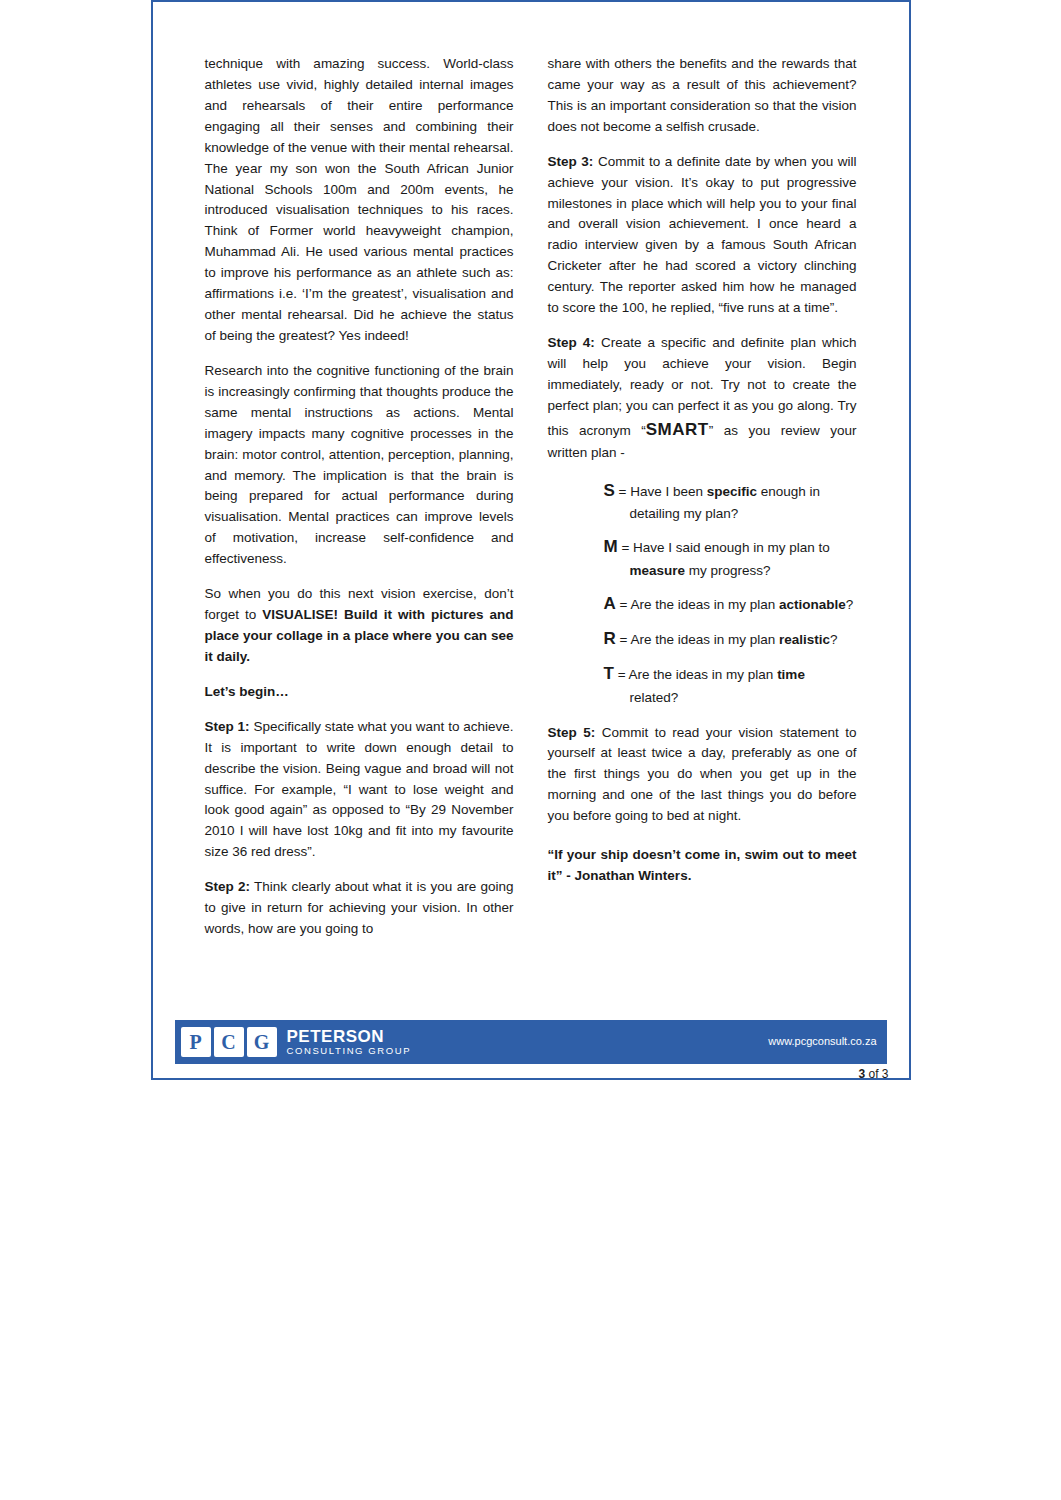technique with amazing success. World-class athletes use vivid, highly detailed internal images and rehearsals of their entire performance engaging all their senses and combining their knowledge of the venue with their mental rehearsal. The year my son won the South African Junior National Schools 100m and 200m events, he introduced visualisation techniques to his races. Think of Former world heavyweight champion, Muhammad Ali. He used various mental practices to improve his performance as an athlete such as: affirmations i.e. ‘I’m the greatest’, visualisation and other mental rehearsal. Did he achieve the status of being the greatest? Yes indeed!
Research into the cognitive functioning of the brain is increasingly confirming that thoughts produce the same mental instructions as actions. Mental imagery impacts many cognitive processes in the brain: motor control, attention, perception, planning, and memory. The implication is that the brain is being prepared for actual performance during visualisation. Mental practices can improve levels of motivation, increase self-confidence and effectiveness.
So when you do this next vision exercise, don’t forget to VISUALISE! Build it with pictures and place your collage in a place where you can see it daily.
Let’s begin…
Step 1: Specifically state what you want to achieve. It is important to write down enough detail to describe the vision. Being vague and broad will not suffice. For example, “I want to lose weight and look good again” as opposed to “By 29 November 2010 I will have lost 10kg and fit into my favourite size 36 red dress”.
Step 2: Think clearly about what it is you are going to give in return for achieving your vision. In other words, how are you going to
share with others the benefits and the rewards that came your way as a result of this achievement? This is an important consideration so that the vision does not become a selfish crusade.
Step 3: Commit to a definite date by when you will achieve your vision. It’s okay to put progressive milestones in place which will help you to your final and overall vision achievement. I once heard a radio interview given by a famous South African Cricketer after he had scored a victory clinching century. The reporter asked him how he managed to score the 100, he replied, “five runs at a time”.
Step 4: Create a specific and definite plan which will help you achieve your vision. Begin immediately, ready or not. Try not to create the perfect plan; you can perfect it as you go along. Try this acronym “SMART” as you review your written plan -
S = Have I been specific enough in detailing my plan?
M = Have I said enough in my plan to measure my progress?
A = Are the ideas in my plan actionable?
R = Are the ideas in my plan realistic?
T = Are the ideas in my plan time related?
Step 5: Commit to read your vision statement to yourself at least twice a day, preferably as one of the first things you do when you get up in the morning and one of the last things you do before you before going to bed at night.
“If your ship doesn’t come in, swim out to meet it” - Jonathan Winters.
PCG
PETERSON
CONSULTING GROUP
www.pcgconsult.co.za
3 of 3